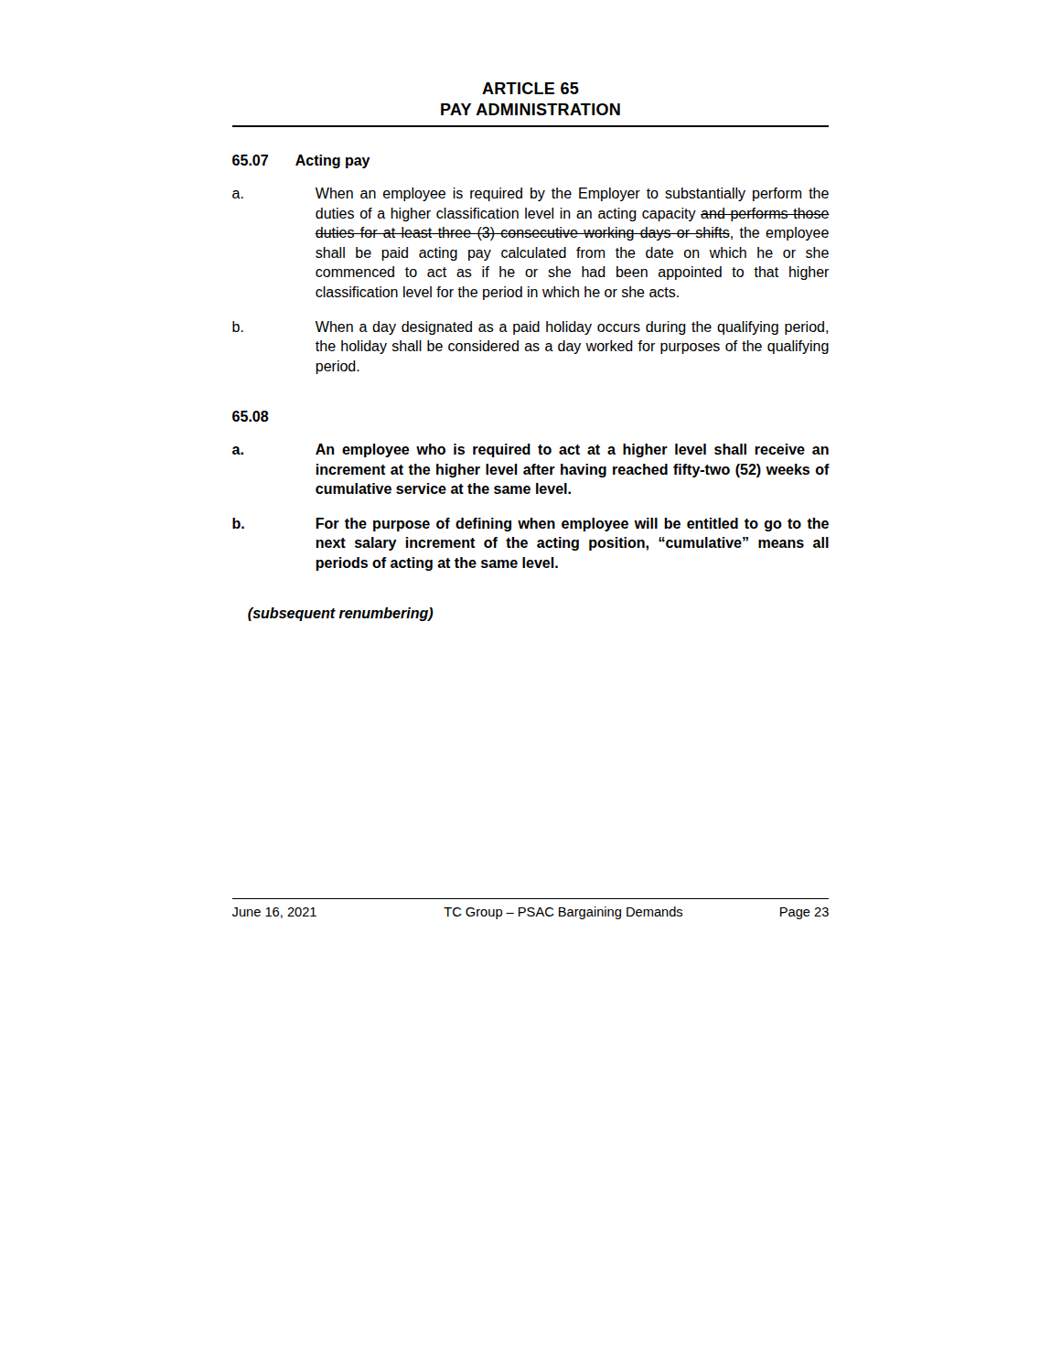ARTICLE 65
PAY ADMINISTRATION
65.07 Acting pay
| a. | When an employee is required by the Employer to substantially perform the duties of a higher classification level in an acting capacity and performs those duties for at least three (3) consecutive working days or shifts , the employee shall be paid acting pay calculated from the date on which he or she commenced to act as if he or she had been appointed to that higher classification level for the period in which he or she acts. |
| b. | When a day designated as a paid holiday occurs during the qualifying period, the holiday shall be considered as a day worked for purposes of the qualifying period. |
65.08
| a. | An employee who is required to act at a higher level shall receive an increment at the higher level after having reached fifty-two (52) weeks of cumulative service at the same level. |
| b. | For the purpose of defining when employee will be entitled to go to the next salary increment of the acting position, “cumulative” means all periods of acting at the same level. |
(subsequent renumbering)
June 16, 2021
TC Group – PSAC Bargaining Demands
Page 23